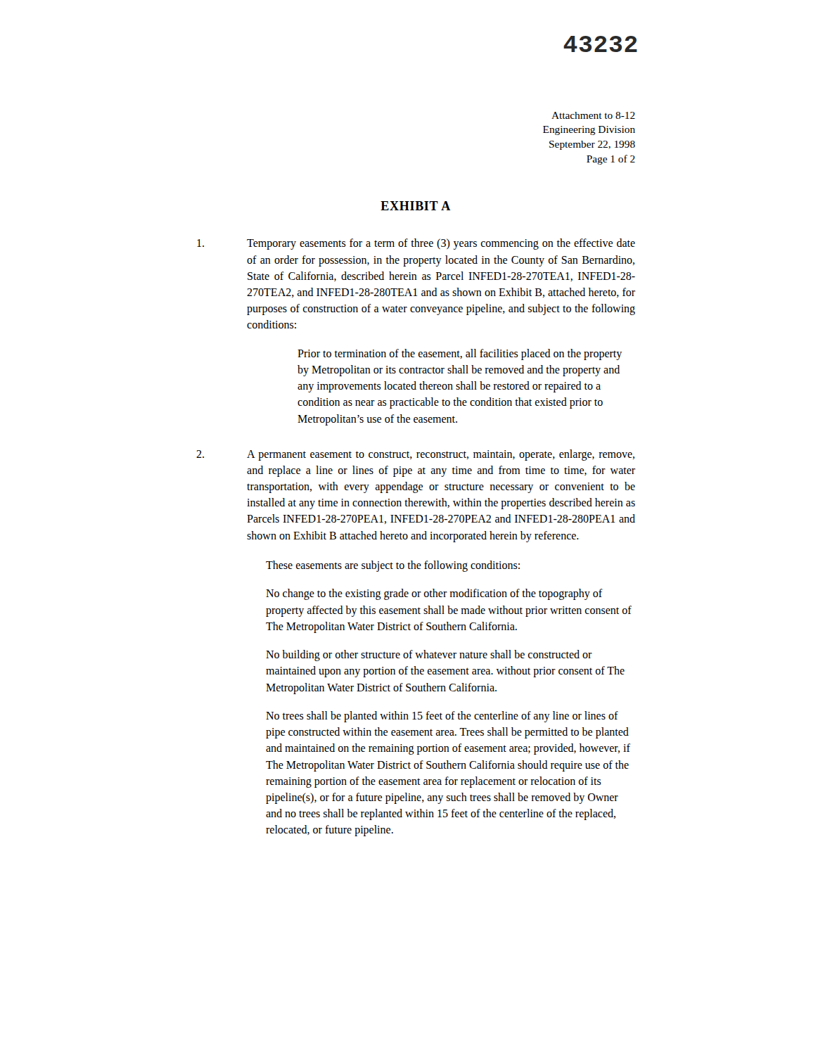43232
Attachment to 8-12
Engineering Division
September 22, 1998
Page 1 of 2
EXHIBIT A
1. Temporary easements for a term of three (3) years commencing on the effective date of an order for possession, in the property located in the County of San Bernardino, State of California, described herein as Parcel INFED1-28-270TEA1, INFED1-28-270TEA2, and INFED1-28-280TEA1 and as shown on Exhibit B, attached hereto, for purposes of construction of a water conveyance pipeline, and subject to the following conditions:
Prior to termination of the easement, all facilities placed on the property by Metropolitan or its contractor shall be removed and the property and any improvements located thereon shall be restored or repaired to a condition as near as practicable to the condition that existed prior to Metropolitan’s use of the easement.
2. A permanent easement to construct, reconstruct, maintain, operate, enlarge, remove, and replace a line or lines of pipe at any time and from time to time, for water transportation, with every appendage or structure necessary or convenient to be installed at any time in connection therewith, within the properties described herein as Parcels INFED1-28-270PEA1, INFED1-28-270PEA2 and INFED1-28-280PEA1 and shown on Exhibit B attached hereto and incorporated herein by reference.
These easements are subject to the following conditions:
No change to the existing grade or other modification of the topography of property affected by this easement shall be made without prior written consent of The Metropolitan Water District of Southern California.
No building or other structure of whatever nature shall be constructed or maintained upon any portion of the easement area. without prior consent of The Metropolitan Water District of Southern California.
No trees shall be planted within 15 feet of the centerline of any line or lines of pipe constructed within the easement area. Trees shall be permitted to be planted and maintained on the remaining portion of easement area; provided, however, if The Metropolitan Water District of Southern California should require use of the remaining portion of the easement area for replacement or relocation of its pipeline(s), or for a future pipeline, any such trees shall be removed by Owner and no trees shall be replanted within 15 feet of the centerline of the replaced, relocated, or future pipeline.